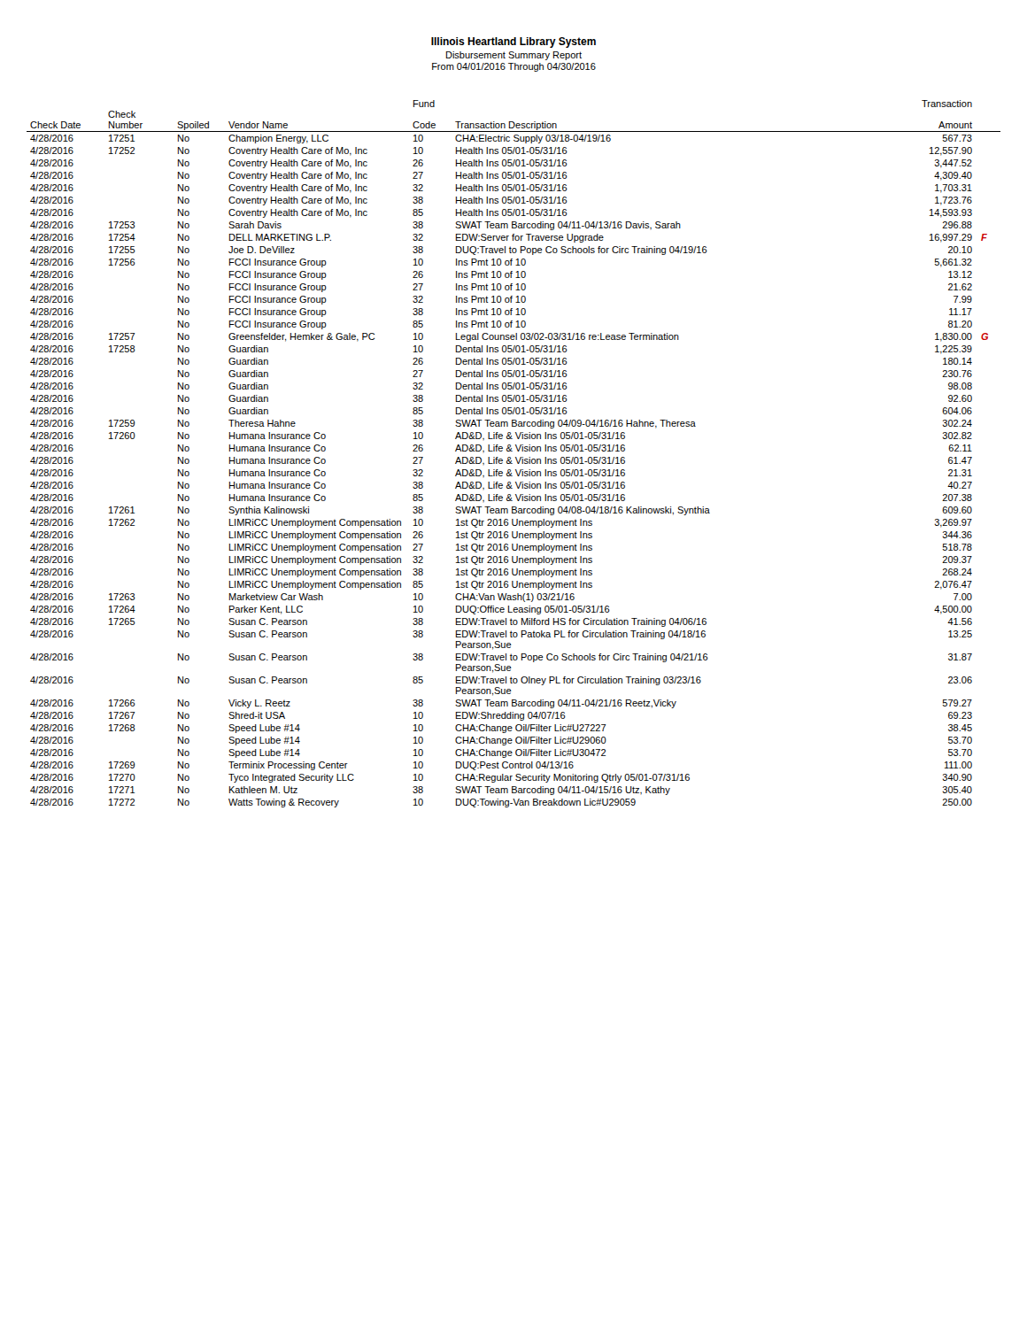Illinois Heartland Library System
Disbursement Summary Report
From 04/01/2016 Through 04/30/2016
| | | | | Fund | | Transaction | |
| --- | --- | --- | --- | --- | --- | --- | --- |
| Check Date | Check Number | Spoiled | Vendor Name | Code | Transaction Description | Amount | |
| 4/28/2016 | 17251 | No | Champion Energy, LLC | 10 | CHA:Electric Supply 03/18-04/19/16 | 567.73 | |
| 4/28/2016 | 17252 | No | Coventry Health Care of Mo, Inc | 10 | Health Ins 05/01-05/31/16 | 12,557.90 | |
| 4/28/2016 | | No | Coventry Health Care of Mo, Inc | 26 | Health Ins 05/01-05/31/16 | 3,447.52 | |
| 4/28/2016 | | No | Coventry Health Care of Mo, Inc | 27 | Health Ins 05/01-05/31/16 | 4,309.40 | |
| 4/28/2016 | | No | Coventry Health Care of Mo, Inc | 32 | Health Ins 05/01-05/31/16 | 1,703.31 | |
| 4/28/2016 | | No | Coventry Health Care of Mo, Inc | 38 | Health Ins 05/01-05/31/16 | 1,723.76 | |
| 4/28/2016 | | No | Coventry Health Care of Mo, Inc | 85 | Health Ins 05/01-05/31/16 | 14,593.93 | |
| 4/28/2016 | 17253 | No | Sarah Davis | 38 | SWAT Team Barcoding 04/11-04/13/16 Davis, Sarah | 296.88 | |
| 4/28/2016 | 17254 | No | DELL MARKETING L.P. | 32 | EDW:Server for Traverse Upgrade | 16,997.29 | F |
| 4/28/2016 | 17255 | No | Joe D. DeVillez | 38 | DUQ:Travel to Pope Co Schools for Circ Training 04/19/16 | 20.10 | |
| 4/28/2016 | 17256 | No | FCCI Insurance Group | 10 | Ins Pmt 10 of 10 | 5,661.32 | |
| 4/28/2016 | | No | FCCI Insurance Group | 26 | Ins Pmt 10 of 10 | 13.12 | |
| 4/28/2016 | | No | FCCI Insurance Group | 27 | Ins Pmt 10 of 10 | 21.62 | |
| 4/28/2016 | | No | FCCI Insurance Group | 32 | Ins Pmt 10 of 10 | 7.99 | |
| 4/28/2016 | | No | FCCI Insurance Group | 38 | Ins Pmt 10 of 10 | 11.17 | |
| 4/28/2016 | | No | FCCI Insurance Group | 85 | Ins Pmt 10 of 10 | 81.20 | |
| 4/28/2016 | 17257 | No | Greensfelder, Hemker & Gale, PC | 10 | Legal Counsel 03/02-03/31/16 re:Lease Termination | 1,830.00 | G |
| 4/28/2016 | 17258 | No | Guardian | 10 | Dental Ins 05/01-05/31/16 | 1,225.39 | |
| 4/28/2016 | | No | Guardian | 26 | Dental Ins 05/01-05/31/16 | 180.14 | |
| 4/28/2016 | | No | Guardian | 27 | Dental Ins 05/01-05/31/16 | 230.76 | |
| 4/28/2016 | | No | Guardian | 32 | Dental Ins 05/01-05/31/16 | 98.08 | |
| 4/28/2016 | | No | Guardian | 38 | Dental Ins 05/01-05/31/16 | 92.60 | |
| 4/28/2016 | | No | Guardian | 85 | Dental Ins 05/01-05/31/16 | 604.06 | |
| 4/28/2016 | 17259 | No | Theresa Hahne | 38 | SWAT Team Barcoding 04/09-04/16/16 Hahne, Theresa | 302.24 | |
| 4/28/2016 | 17260 | No | Humana Insurance Co | 10 | AD&D, Life & Vision Ins 05/01-05/31/16 | 302.82 | |
| 4/28/2016 | | No | Humana Insurance Co | 26 | AD&D, Life & Vision Ins 05/01-05/31/16 | 62.11 | |
| 4/28/2016 | | No | Humana Insurance Co | 27 | AD&D, Life & Vision Ins 05/01-05/31/16 | 61.47 | |
| 4/28/2016 | | No | Humana Insurance Co | 32 | AD&D, Life & Vision Ins 05/01-05/31/16 | 21.31 | |
| 4/28/2016 | | No | Humana Insurance Co | 38 | AD&D, Life & Vision Ins 05/01-05/31/16 | 40.27 | |
| 4/28/2016 | | No | Humana Insurance Co | 85 | AD&D, Life & Vision Ins 05/01-05/31/16 | 207.38 | |
| 4/28/2016 | 17261 | No | Synthia Kalinowski | 38 | SWAT Team Barcoding 04/08-04/18/16 Kalinowski, Synthia | 609.60 | |
| 4/28/2016 | 17262 | No | LIMRiCC Unemployment Compensation | 10 | 1st Qtr 2016 Unemployment Ins | 3,269.97 | |
| 4/28/2016 | | No | LIMRiCC Unemployment Compensation | 26 | 1st Qtr 2016 Unemployment Ins | 344.36 | |
| 4/28/2016 | | No | LIMRiCC Unemployment Compensation | 27 | 1st Qtr 2016 Unemployment Ins | 518.78 | |
| 4/28/2016 | | No | LIMRiCC Unemployment Compensation | 32 | 1st Qtr 2016 Unemployment Ins | 209.37 | |
| 4/28/2016 | | No | LIMRiCC Unemployment Compensation | 38 | 1st Qtr 2016 Unemployment Ins | 268.24 | |
| 4/28/2016 | | No | LIMRiCC Unemployment Compensation | 85 | 1st Qtr 2016 Unemployment Ins | 2,076.47 | |
| 4/28/2016 | 17263 | No | Marketview Car Wash | 10 | CHA:Van Wash(1) 03/21/16 | 7.00 | |
| 4/28/2016 | 17264 | No | Parker Kent, LLC | 10 | DUQ:Office Leasing 05/01-05/31/16 | 4,500.00 | |
| 4/28/2016 | 17265 | No | Susan C. Pearson | 38 | EDW:Travel to Milford HS for Circulation Training 04/06/16 | 41.56 | |
| 4/28/2016 | | No | Susan C. Pearson | 38 | EDW:Travel to Patoka PL for Circulation Training 04/18/16 Pearson,Sue | 13.25 | |
| 4/28/2016 | | No | Susan C. Pearson | 38 | EDW:Travel to Pope Co Schools for Circ Training 04/21/16 Pearson,Sue | 31.87 | |
| 4/28/2016 | | No | Susan C. Pearson | 85 | EDW:Travel to Olney PL for Circulation Training 03/23/16 Pearson,Sue | 23.06 | |
| 4/28/2016 | 17266 | No | Vicky L. Reetz | 38 | SWAT Team Barcoding 04/11-04/21/16 Reetz,Vicky | 579.27 | |
| 4/28/2016 | 17267 | No | Shred-it USA | 10 | EDW:Shredding 04/07/16 | 69.23 | |
| 4/28/2016 | 17268 | No | Speed Lube #14 | 10 | CHA:Change Oil/Filter Lic#U27227 | 38.45 | |
| 4/28/2016 | | No | Speed Lube #14 | 10 | CHA:Change Oil/Filter Lic#U29060 | 53.70 | |
| 4/28/2016 | | No | Speed Lube #14 | 10 | CHA:Change Oil/Filter Lic#U30472 | 53.70 | |
| 4/28/2016 | 17269 | No | Terminix Processing Center | 10 | DUQ:Pest Control 04/13/16 | 111.00 | |
| 4/28/2016 | 17270 | No | Tyco Integrated Security LLC | 10 | CHA:Regular Security Monitoring Qtrly 05/01-07/31/16 | 340.90 | |
| 4/28/2016 | 17271 | No | Kathleen M. Utz | 38 | SWAT Team Barcoding 04/11-04/15/16 Utz, Kathy | 305.40 | |
| 4/28/2016 | 17272 | No | Watts Towing & Recovery | 10 | DUQ:Towing-Van Breakdown Lic#U29059 | 250.00 | |